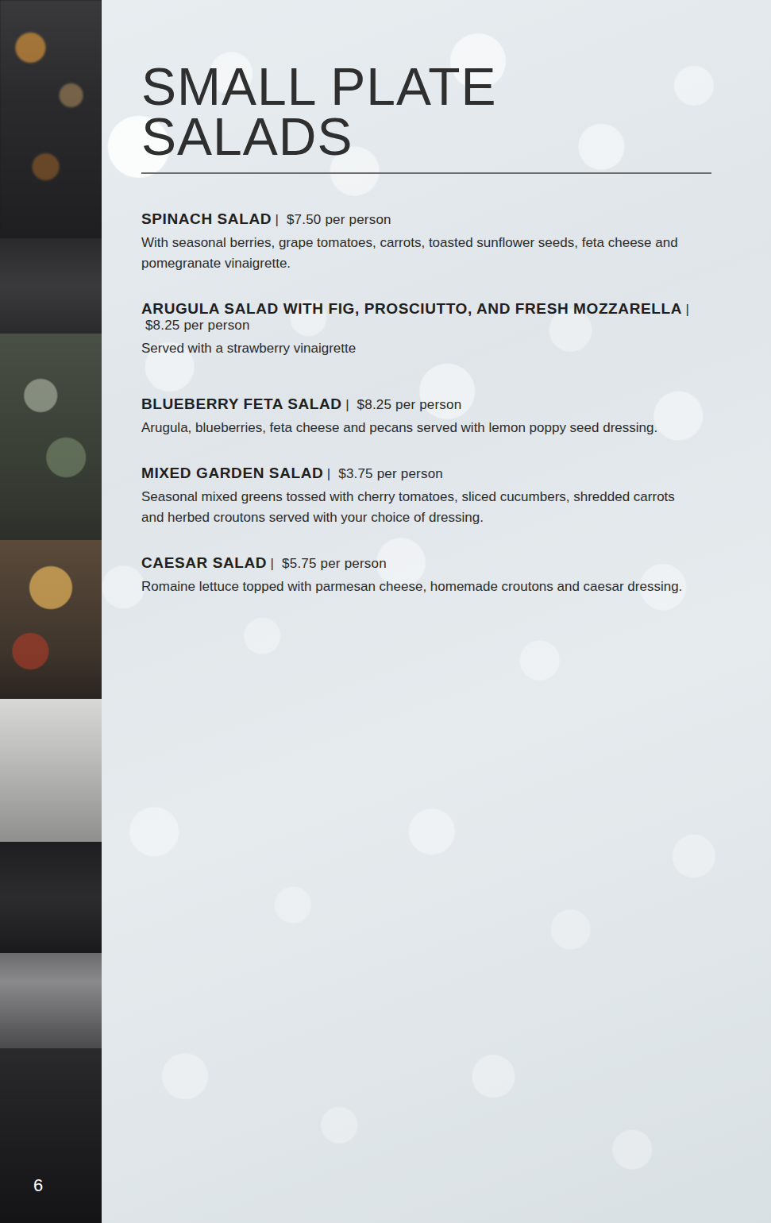6
Small PlateSalads
Spinach Salad
| $7.50 per person
With seasonal berries, grape tomatoes, carrots, toasted sunflower seeds, feta cheese and pomegranate vinaigrette.
Arugula Salad with Fig, Prosciutto, and Fresh Mozzarella
| $8.25 per person
Served with a strawberry vinaigrette
Blueberry Feta Salad
| $8.25 per person
Arugula, blueberries, feta cheese and pecans served with lemon poppy seed dressing.
Mixed Garden Salad
| $3.75 per person
Seasonal mixed greens tossed with cherry tomatoes, sliced cucumbers, shredded carrots and herbed croutons served with your choice of dressing.
Caesar Salad
| $5.75 per person
Romaine lettuce topped with parmesan cheese, homemade croutons and caesar dressing.